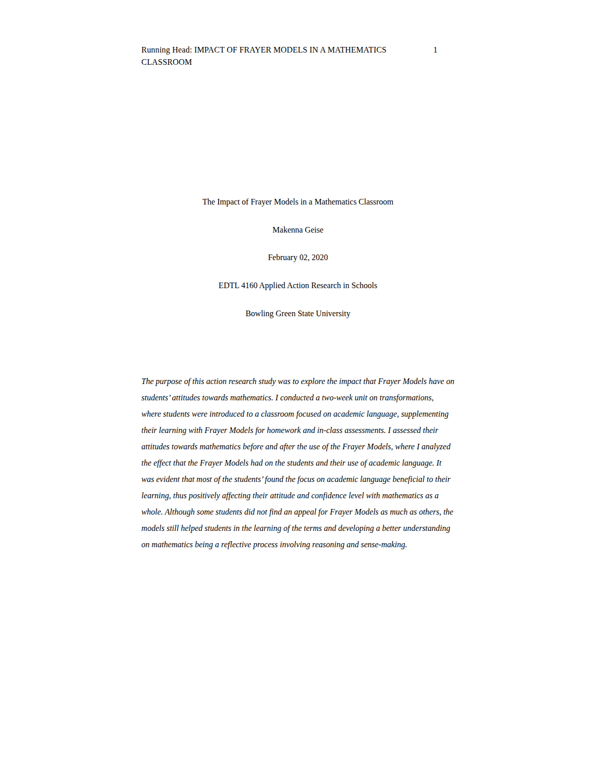Running Head: IMPACT OF FRAYER MODELS IN A MATHEMATICS CLASSROOM 1
The Impact of Frayer Models in a Mathematics Classroom
Makenna Geise
February 02, 2020
EDTL 4160 Applied Action Research in Schools
Bowling Green State University
The purpose of this action research study was to explore the impact that Frayer Models have on students’ attitudes towards mathematics. I conducted a two-week unit on transformations, where students were introduced to a classroom focused on academic language, supplementing their learning with Frayer Models for homework and in-class assessments. I assessed their attitudes towards mathematics before and after the use of the Frayer Models, where I analyzed the effect that the Frayer Models had on the students and their use of academic language. It was evident that most of the students’ found the focus on academic language beneficial to their learning, thus positively affecting their attitude and confidence level with mathematics as a whole. Although some students did not find an appeal for Frayer Models as much as others, the models still helped students in the learning of the terms and developing a better understanding on mathematics being a reflective process involving reasoning and sense-making.